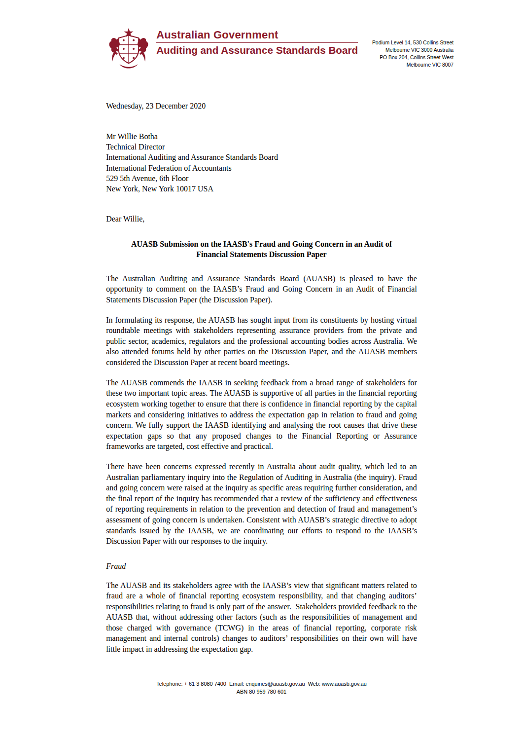Australian Government
Auditing and Assurance Standards Board
Podium Level 14, 530 Collins Street
Melbourne VIC 3000 Australia
PO Box 204, Collins Street West
Melbourne VIC 8007
Wednesday, 23 December 2020
Mr Willie Botha
Technical Director
International Auditing and Assurance Standards Board
International Federation of Accountants
529 5th Avenue, 6th Floor
New York, New York 10017 USA
Dear Willie,
AUASB Submission on the IAASB's Fraud and Going Concern in an Audit of Financial Statements Discussion Paper
The Australian Auditing and Assurance Standards Board (AUASB) is pleased to have the opportunity to comment on the IAASB’s Fraud and Going Concern in an Audit of Financial Statements Discussion Paper (the Discussion Paper).
In formulating its response, the AUASB has sought input from its constituents by hosting virtual roundtable meetings with stakeholders representing assurance providers from the private and public sector, academics, regulators and the professional accounting bodies across Australia. We also attended forums held by other parties on the Discussion Paper, and the AUASB members considered the Discussion Paper at recent board meetings.
The AUASB commends the IAASB in seeking feedback from a broad range of stakeholders for these two important topic areas. The AUASB is supportive of all parties in the financial reporting ecosystem working together to ensure that there is confidence in financial reporting by the capital markets and considering initiatives to address the expectation gap in relation to fraud and going concern. We fully support the IAASB identifying and analysing the root causes that drive these expectation gaps so that any proposed changes to the Financial Reporting or Assurance frameworks are targeted, cost effective and practical.
There have been concerns expressed recently in Australia about audit quality, which led to an Australian parliamentary inquiry into the Regulation of Auditing in Australia (the inquiry). Fraud and going concern were raised at the inquiry as specific areas requiring further consideration, and the final report of the inquiry has recommended that a review of the sufficiency and effectiveness of reporting requirements in relation to the prevention and detection of fraud and management’s assessment of going concern is undertaken. Consistent with AUASB’s strategic directive to adopt standards issued by the IAASB, we are coordinating our efforts to respond to the IAASB’s Discussion Paper with our responses to the inquiry.
Fraud
The AUASB and its stakeholders agree with the IAASB’s view that significant matters related to fraud are a whole of financial reporting ecosystem responsibility, and that changing auditors’ responsibilities relating to fraud is only part of the answer. Stakeholders provided feedback to the AUASB that, without addressing other factors (such as the responsibilities of management and those charged with governance (TCWG) in the areas of financial reporting, corporate risk management and internal controls) changes to auditors’ responsibilities on their own will have little impact in addressing the expectation gap.
Telephone: + 61 3 8080 7400 Email: enquiries@auasb.gov.au Web: www.auasb.gov.au
ABN 80 959 780 601